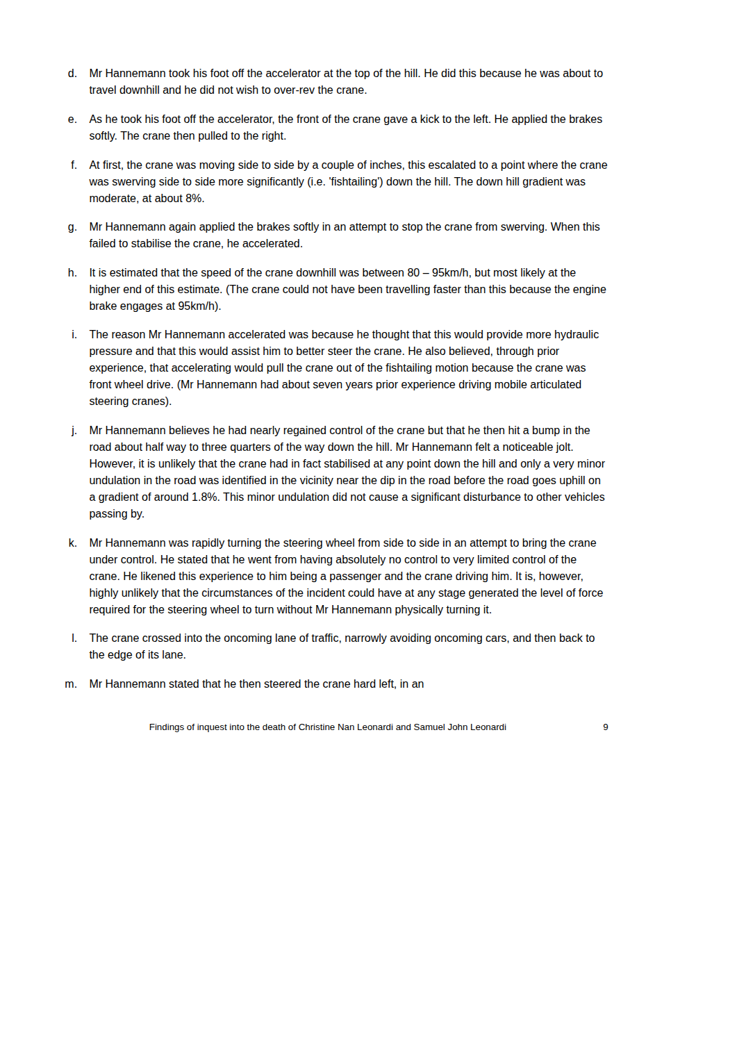Mr Hannemann took his foot off the accelerator at the top of the hill. He did this because he was about to travel downhill and he did not wish to over-rev the crane.
As he took his foot off the accelerator, the front of the crane gave a kick to the left. He applied the brakes softly. The crane then pulled to the right.
At first, the crane was moving side to side by a couple of inches, this escalated to a point where the crane was swerving side to side more significantly (i.e. 'fishtailing') down the hill. The down hill gradient was moderate, at about 8%.
Mr Hannemann again applied the brakes softly in an attempt to stop the crane from swerving. When this failed to stabilise the crane, he accelerated.
It is estimated that the speed of the crane downhill was between 80 – 95km/h, but most likely at the higher end of this estimate. (The crane could not have been travelling faster than this because the engine brake engages at 95km/h).
The reason Mr Hannemann accelerated was because he thought that this would provide more hydraulic pressure and that this would assist him to better steer the crane. He also believed, through prior experience, that accelerating would pull the crane out of the fishtailing motion because the crane was front wheel drive. (Mr Hannemann had about seven years prior experience driving mobile articulated steering cranes).
Mr Hannemann believes he had nearly regained control of the crane but that he then hit a bump in the road about half way to three quarters of the way down the hill. Mr Hannemann felt a noticeable jolt. However, it is unlikely that the crane had in fact stabilised at any point down the hill and only a very minor undulation in the road was identified in the vicinity near the dip in the road before the road goes uphill on a gradient of around 1.8%. This minor undulation did not cause a significant disturbance to other vehicles passing by.
Mr Hannemann was rapidly turning the steering wheel from side to side in an attempt to bring the crane under control. He stated that he went from having absolutely no control to very limited control of the crane. He likened this experience to him being a passenger and the crane driving him. It is, however, highly unlikely that the circumstances of the incident could have at any stage generated the level of force required for the steering wheel to turn without Mr Hannemann physically turning it.
The crane crossed into the oncoming lane of traffic, narrowly avoiding oncoming cars, and then back to the edge of its lane.
Mr Hannemann stated that he then steered the crane hard left, in an
Findings of inquest into the death of Christine Nan Leonardi and Samuel John Leonardi 9